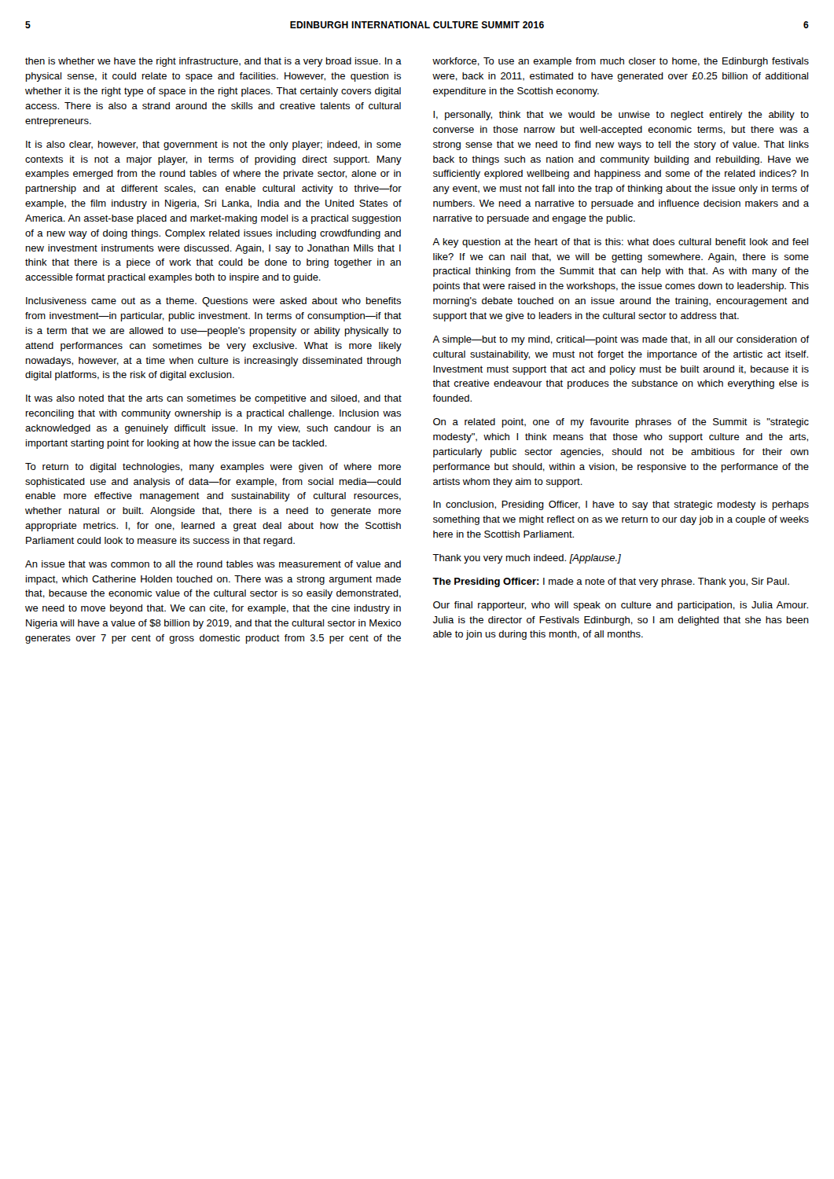5 Edinburgh International Culture Summit 2016 6
then is whether we have the right infrastructure, and that is a very broad issue. In a physical sense, it could relate to space and facilities. However, the question is whether it is the right type of space in the right places. That certainly covers digital access. There is also a strand around the skills and creative talents of cultural entrepreneurs.
It is also clear, however, that government is not the only player; indeed, in some contexts it is not a major player, in terms of providing direct support. Many examples emerged from the round tables of where the private sector, alone or in partnership and at different scales, can enable cultural activity to thrive—for example, the film industry in Nigeria, Sri Lanka, India and the United States of America. An asset-base placed and market-making model is a practical suggestion of a new way of doing things. Complex related issues including crowdfunding and new investment instruments were discussed. Again, I say to Jonathan Mills that I think that there is a piece of work that could be done to bring together in an accessible format practical examples both to inspire and to guide.
Inclusiveness came out as a theme. Questions were asked about who benefits from investment—in particular, public investment. In terms of consumption—if that is a term that we are allowed to use—people's propensity or ability physically to attend performances can sometimes be very exclusive. What is more likely nowadays, however, at a time when culture is increasingly disseminated through digital platforms, is the risk of digital exclusion.
It was also noted that the arts can sometimes be competitive and siloed, and that reconciling that with community ownership is a practical challenge. Inclusion was acknowledged as a genuinely difficult issue. In my view, such candour is an important starting point for looking at how the issue can be tackled.
To return to digital technologies, many examples were given of where more sophisticated use and analysis of data—for example, from social media—could enable more effective management and sustainability of cultural resources, whether natural or built. Alongside that, there is a need to generate more appropriate metrics. I, for one, learned a great deal about how the Scottish Parliament could look to measure its success in that regard.
An issue that was common to all the round tables was measurement of value and impact, which Catherine Holden touched on. There was a strong argument made that, because the economic value of the cultural sector is so easily demonstrated, we need to move beyond that. We can cite, for example, that the cine industry in Nigeria will have a value of $8 billion by 2019, and that the cultural sector in Mexico generates over 7 per cent of gross domestic product from 3.5 per cent of the workforce, To use an example from much closer to home, the Edinburgh festivals were, back in 2011, estimated to have generated over £0.25 billion of additional expenditure in the Scottish economy.
I, personally, think that we would be unwise to neglect entirely the ability to converse in those narrow but well-accepted economic terms, but there was a strong sense that we need to find new ways to tell the story of value. That links back to things such as nation and community building and rebuilding. Have we sufficiently explored wellbeing and happiness and some of the related indices? In any event, we must not fall into the trap of thinking about the issue only in terms of numbers. We need a narrative to persuade and influence decision makers and a narrative to persuade and engage the public.
A key question at the heart of that is this: what does cultural benefit look and feel like? If we can nail that, we will be getting somewhere. Again, there is some practical thinking from the Summit that can help with that. As with many of the points that were raised in the workshops, the issue comes down to leadership. This morning's debate touched on an issue around the training, encouragement and support that we give to leaders in the cultural sector to address that.
A simple—but to my mind, critical—point was made that, in all our consideration of cultural sustainability, we must not forget the importance of the artistic act itself. Investment must support that act and policy must be built around it, because it is that creative endeavour that produces the substance on which everything else is founded.
On a related point, one of my favourite phrases of the Summit is "strategic modesty", which I think means that those who support culture and the arts, particularly public sector agencies, should not be ambitious for their own performance but should, within a vision, be responsive to the performance of the artists whom they aim to support.
In conclusion, Presiding Officer, I have to say that strategic modesty is perhaps something that we might reflect on as we return to our day job in a couple of weeks here in the Scottish Parliament.
Thank you very much indeed. [Applause.]
The Presiding Officer: I made a note of that very phrase. Thank you, Sir Paul.
Our final rapporteur, who will speak on culture and participation, is Julia Amour. Julia is the director of Festivals Edinburgh, so I am delighted that she has been able to join us during this month, of all months.